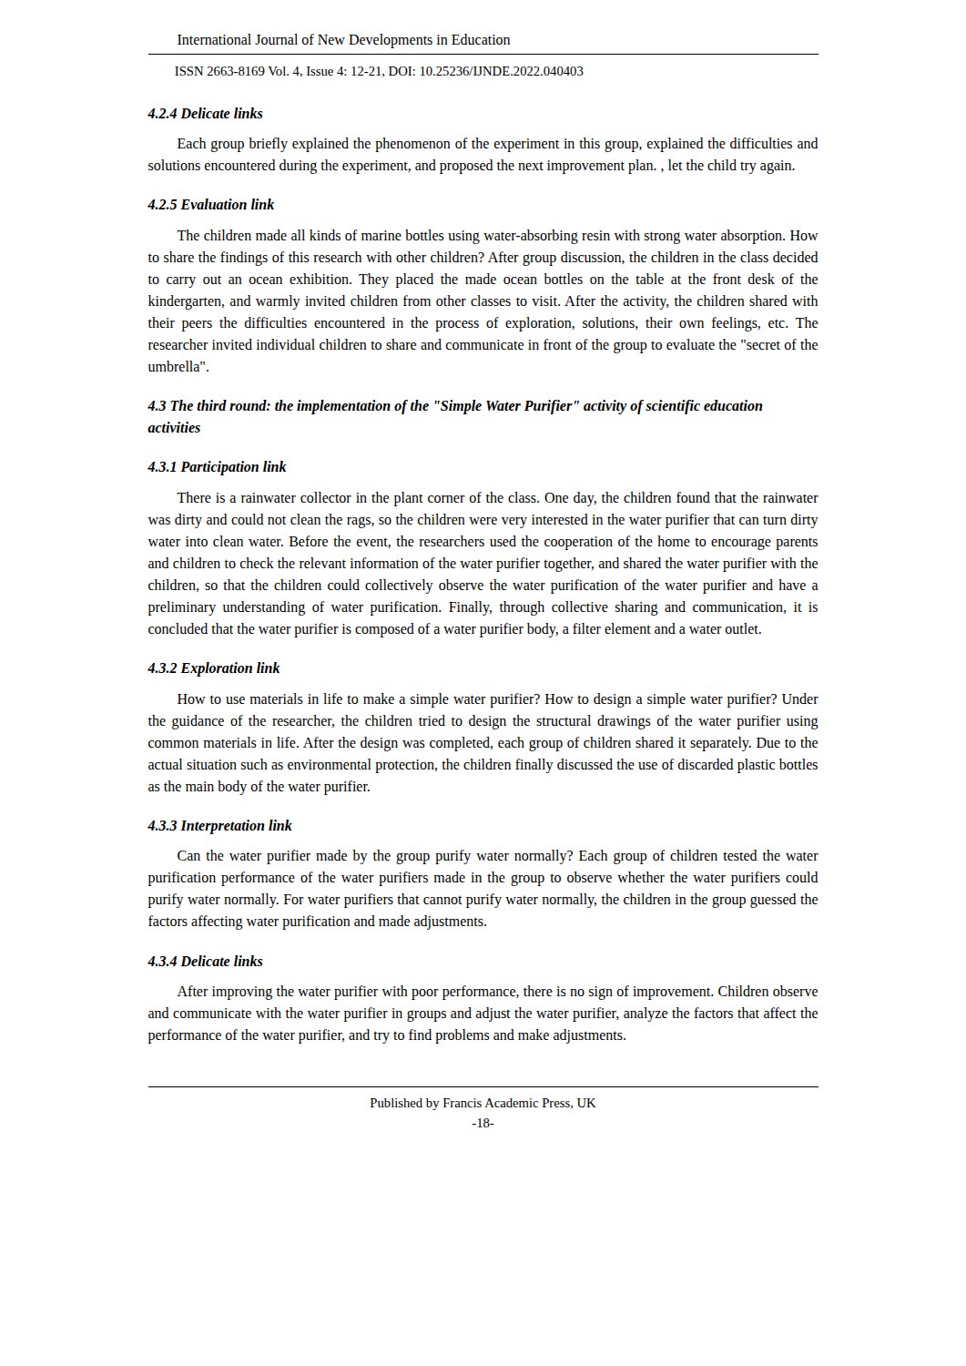International Journal of New Developments in Education
ISSN 2663-8169 Vol. 4, Issue 4: 12-21, DOI: 10.25236/IJNDE.2022.040403
4.2.4 Delicate links
Each group briefly explained the phenomenon of the experiment in this group, explained the difficulties and solutions encountered during the experiment, and proposed the next improvement plan. , let the child try again.
4.2.5 Evaluation link
The children made all kinds of marine bottles using water-absorbing resin with strong water absorption. How to share the findings of this research with other children? After group discussion, the children in the class decided to carry out an ocean exhibition. They placed the made ocean bottles on the table at the front desk of the kindergarten, and warmly invited children from other classes to visit. After the activity, the children shared with their peers the difficulties encountered in the process of exploration, solutions, their own feelings, etc. The researcher invited individual children to share and communicate in front of the group to evaluate the "secret of the umbrella".
4.3 The third round: the implementation of the "Simple Water Purifier" activity of scientific education activities
4.3.1 Participation link
There is a rainwater collector in the plant corner of the class. One day, the children found that the rainwater was dirty and could not clean the rags, so the children were very interested in the water purifier that can turn dirty water into clean water. Before the event, the researchers used the cooperation of the home to encourage parents and children to check the relevant information of the water purifier together, and shared the water purifier with the children, so that the children could collectively observe the water purification of the water purifier and have a preliminary understanding of water purification. Finally, through collective sharing and communication, it is concluded that the water purifier is composed of a water purifier body, a filter element and a water outlet.
4.3.2 Exploration link
How to use materials in life to make a simple water purifier? How to design a simple water purifier? Under the guidance of the researcher, the children tried to design the structural drawings of the water purifier using common materials in life. After the design was completed, each group of children shared it separately. Due to the actual situation such as environmental protection, the children finally discussed the use of discarded plastic bottles as the main body of the water purifier.
4.3.3 Interpretation link
Can the water purifier made by the group purify water normally? Each group of children tested the water purification performance of the water purifiers made in the group to observe whether the water purifiers could purify water normally. For water purifiers that cannot purify water normally, the children in the group guessed the factors affecting water purification and made adjustments.
4.3.4 Delicate links
After improving the water purifier with poor performance, there is no sign of improvement. Children observe and communicate with the water purifier in groups and adjust the water purifier, analyze the factors that affect the performance of the water purifier, and try to find problems and make adjustments.
Published by Francis Academic Press, UK
-18-